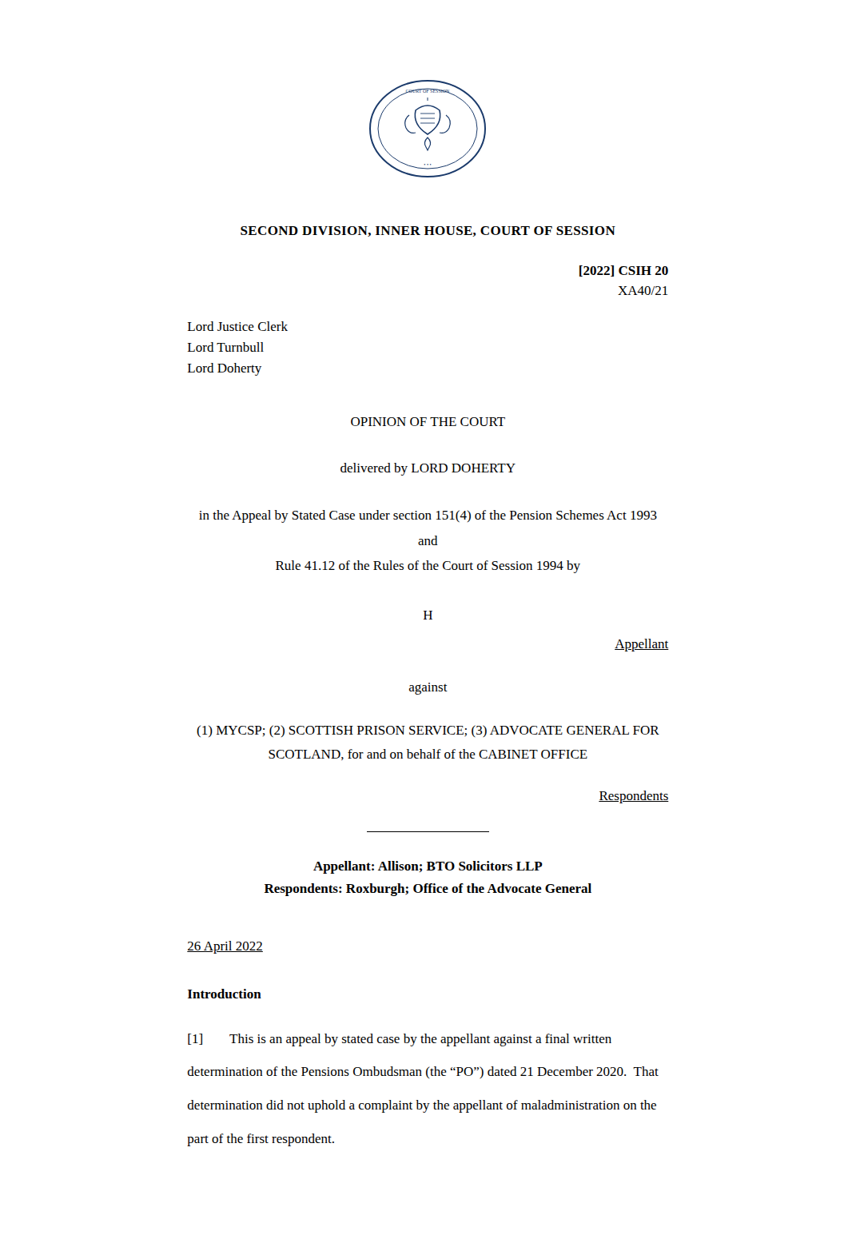COURT OF SESSION • • •
SECOND DIVISION, INNER HOUSE, COURT OF SESSION
[2022] CSIH 20
XA40/21
Lord Justice Clerk
Lord Turnbull
Lord Doherty
OPINION OF THE COURT
delivered by LORD DOHERTY
in the Appeal by Stated Case under section 151(4) of the Pension Schemes Act 1993 and
Rule 41.12 of the Rules of the Court of Session 1994 by
H
Appellant
against
(1) MYCSP; (2) SCOTTISH PRISON SERVICE; (3) ADVOCATE GENERAL FOR
SCOTLAND, for and on behalf of the CABINET OFFICE
Respondents
Appellant: Allison; BTO Solicitors LLP
Respondents: Roxburgh; Office of the Advocate General
26 April 2022
Introduction
[1] This is an appeal by stated case by the appellant against a final written determination of the Pensions Ombudsman (the “PO”) dated 21 December 2020. That determination did not uphold a complaint by the appellant of maladministration on the part of the first respondent.